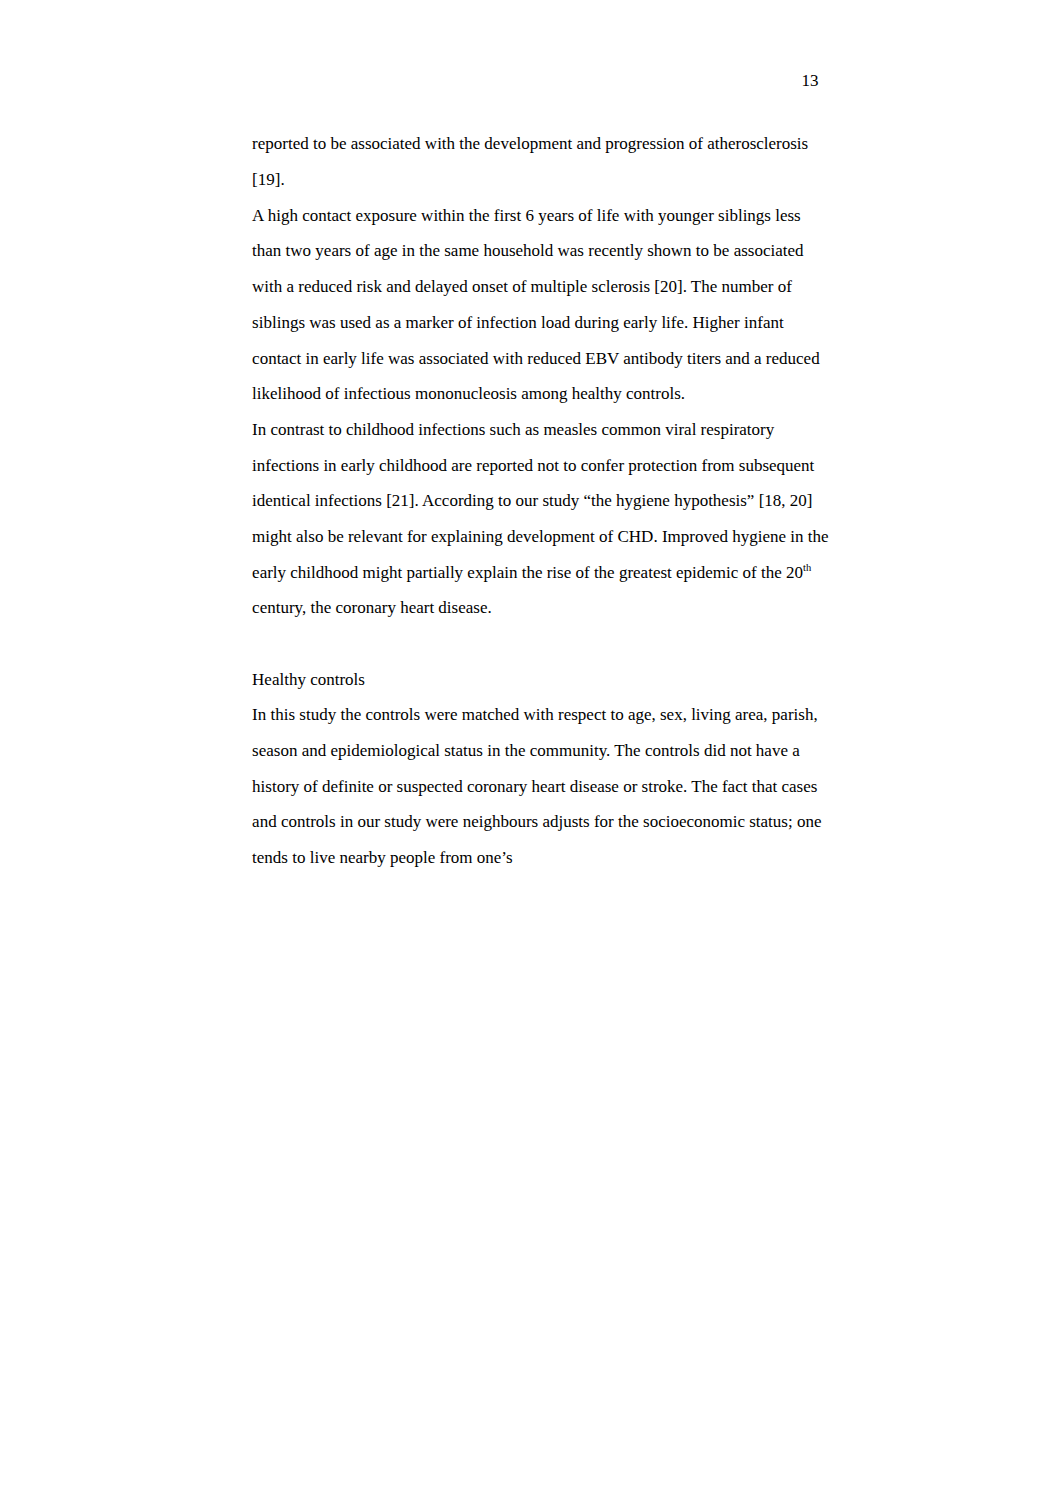13
reported to be associated with the development and progression of atherosclerosis [19].
A high contact exposure within the first 6 years of life with younger siblings less than two years of age in the same household was recently shown to be associated with a reduced risk and delayed onset of multiple sclerosis [20]. The number of siblings was used as a marker of infection load during early life. Higher infant contact in early life was associated with reduced EBV antibody titers and a reduced likelihood of infectious mononucleosis among healthy controls.
In contrast to childhood infections such as measles common viral respiratory infections in early childhood are reported not to confer protection from subsequent identical infections [21]. According to our study “the hygiene hypothesis” [18, 20] might also be relevant for explaining development of CHD. Improved hygiene in the early childhood might partially explain the rise of the greatest epidemic of the 20th century, the coronary heart disease.
Healthy controls
In this study the controls were matched with respect to age, sex, living area, parish, season and epidemiological status in the community. The controls did not have a history of definite or suspected coronary heart disease or stroke. The fact that cases and controls in our study were neighbours adjusts for the socioeconomic status; one tends to live nearby people from one’s